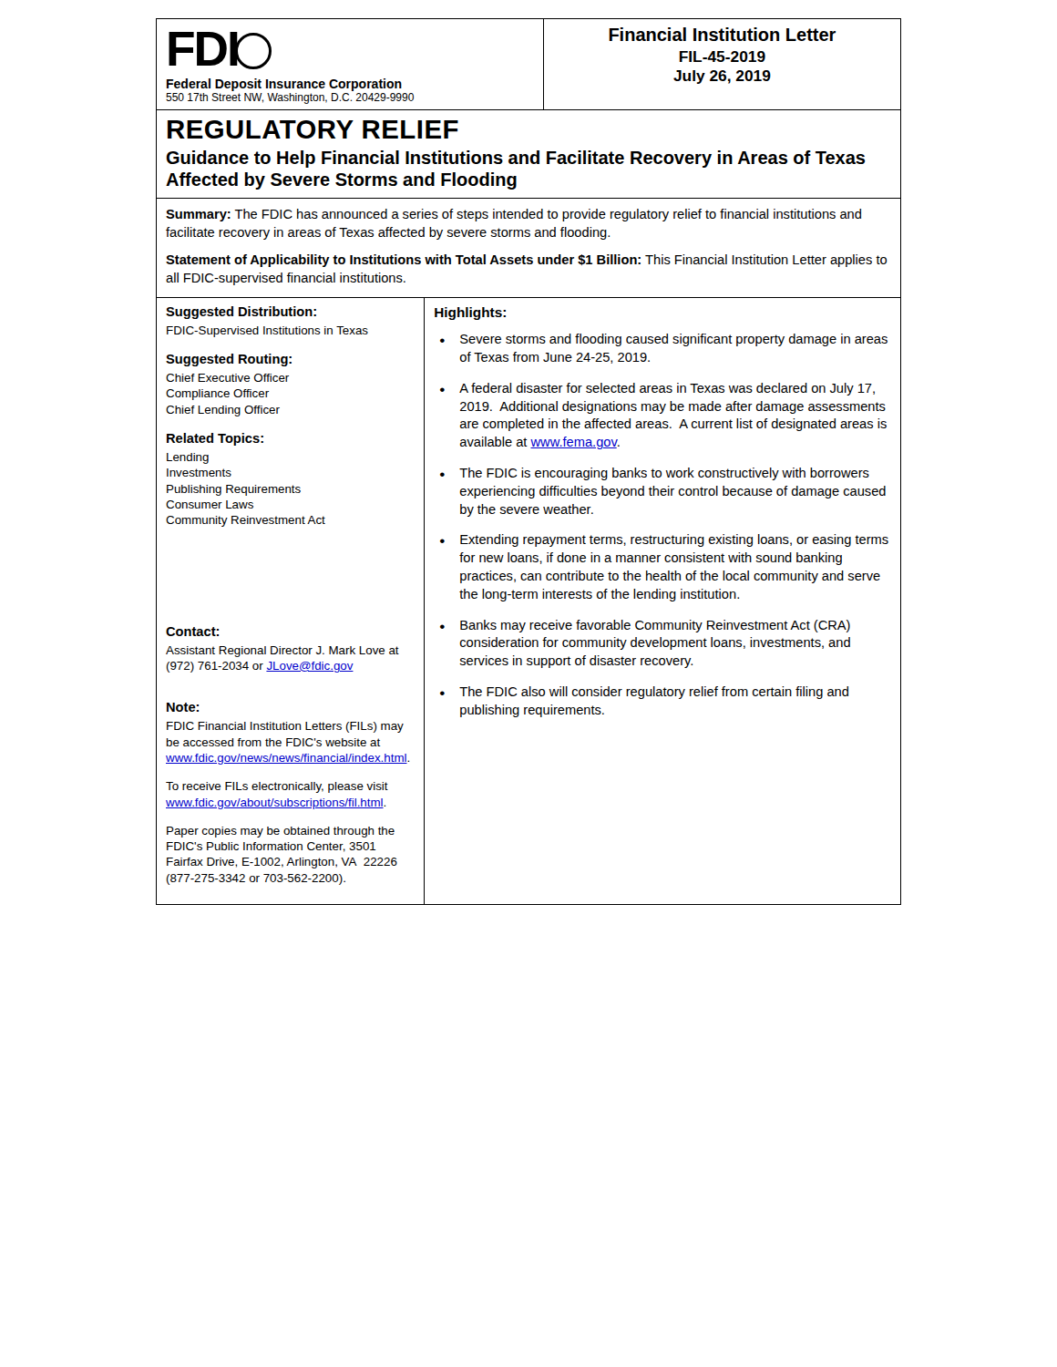| FDI Federal Deposit Insurance Corporation 550 17th Street NW, Washington, D.C. 20429-9990 | Financial Institution Letter FIL-45-2019 July 26, 2019 |
REGULATORY RELIEF
Guidance to Help Financial Institutions and Facilitate Recovery in Areas of Texas Affected by Severe Storms and Flooding
Summary: The FDIC has announced a series of steps intended to provide regulatory relief to financial institutions and facilitate recovery in areas of Texas affected by severe storms and flooding.
Statement of Applicability to Institutions with Total Assets under $1 Billion: This Financial Institution Letter applies to all FDIC-supervised financial institutions.
| Suggested Distribution: FDIC-Supervised Institutions in Texas Suggested Routing: Chief Executive Officer Compliance Officer Chief Lending Officer Related Topics: Lending Investments Publishing Requirements Consumer Laws Community Reinvestment Act Contact: Assistant Regional Director J. Mark Love at (972) 761-2034 or JLove@fdic.gov Note: FDIC Financial Institution Letters (FILs) may be accessed from the FDIC's website at www.fdic.gov/news/news/financial/index.html . To receive FILs electronically, please visit www.fdic.gov/about/subscriptions/fil.html . Paper copies may be obtained through the FDIC's Public Information Center, 3501 Fairfax Drive, E-1002, Arlington, VA 22226 (877-275-3342 or 703-562-2200). | Highlights: Severe storms and flooding caused significant property damage in areas of Texas from June 24-25, 2019. A federal disaster for selected areas in Texas was declared on July 17, 2019. Additional designations may be made after damage assessments are completed in the affected areas. A current list of designated areas is available at www.fema.gov . The FDIC is encouraging banks to work constructively with borrowers experiencing difficulties beyond their control because of damage caused by the severe weather. Extending repayment terms, restructuring existing loans, or easing terms for new loans, if done in a manner consistent with sound banking practices, can contribute to the health of the local community and serve the long-term interests of the lending institution. Banks may receive favorable Community Reinvestment Act (CRA) consideration for community development loans, investments, and services in support of disaster recovery. The FDIC also will consider regulatory relief from certain filing and publishing requirements. |